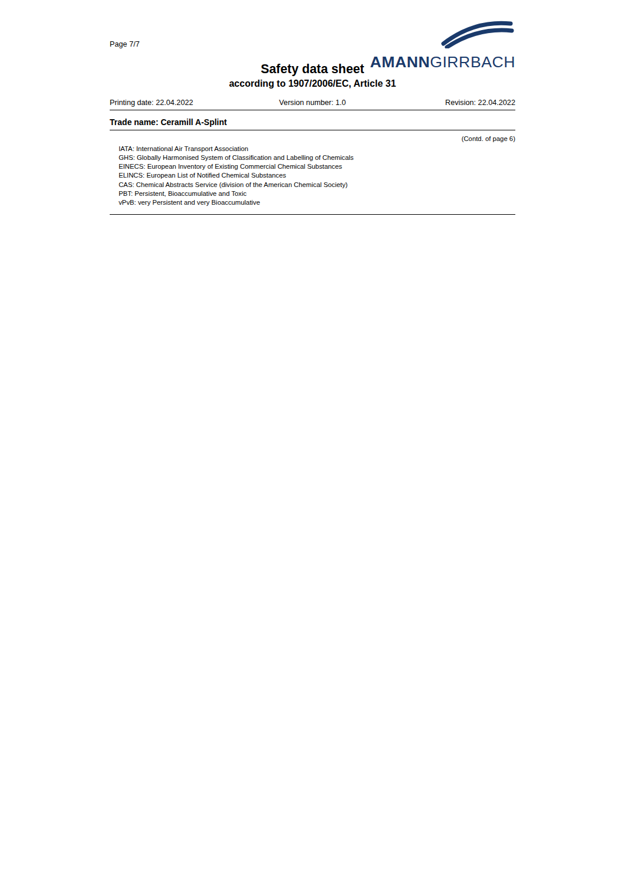AMANNGIRRBACH
Page 7/7
Safety data sheet
according to 1907/2006/EC, Article 31
Printing date: 22.04.2022 Version number: 1.0 Revision: 22.04.2022
Trade name: Ceramill A-Splint
(Contd. of page 6)
IATA: International Air Transport Association
GHS: Globally Harmonised System of Classification and Labelling of Chemicals
EINECS: European Inventory of Existing Commercial Chemical Substances
ELINCS: European List of Notified Chemical Substances
CAS: Chemical Abstracts Service (division of the American Chemical Society)
PBT: Persistent, Bioaccumulative and Toxic
vPvB: very Persistent and very Bioaccumulative